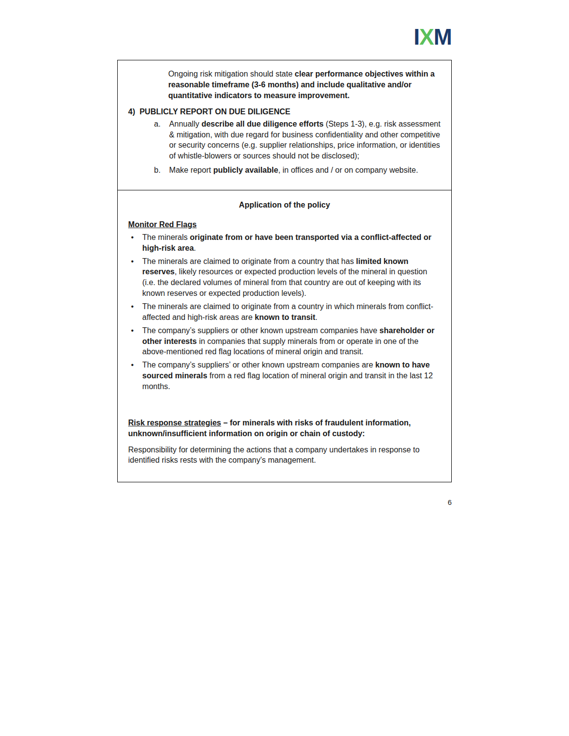IXM
Ongoing risk mitigation should state clear performance objectives within a reasonable timeframe (3-6 months) and include qualitative and/or quantitative indicators to measure improvement.
4) PUBLICLY REPORT ON DUE DILIGENCE
a. Annually describe all due diligence efforts (Steps 1-3), e.g. risk assessment & mitigation, with due regard for business confidentiality and other competitive or security concerns (e.g. supplier relationships, price information, or identities of whistle-blowers or sources should not be disclosed);
b. Make report publicly available, in offices and / or on company website.
Application of the policy
Monitor Red Flags
The minerals originate from or have been transported via a conflict-affected or high-risk area.
The minerals are claimed to originate from a country that has limited known reserves, likely resources or expected production levels of the mineral in question (i.e. the declared volumes of mineral from that country are out of keeping with its known reserves or expected production levels).
The minerals are claimed to originate from a country in which minerals from conflict-affected and high-risk areas are known to transit.
The company’s suppliers or other known upstream companies have shareholder or other interests in companies that supply minerals from or operate in one of the above-mentioned red flag locations of mineral origin and transit.
The company’s suppliers’ or other known upstream companies are known to have sourced minerals from a red flag location of mineral origin and transit in the last 12 months.
Risk response strategies – for minerals with risks of fraudulent information, unknown/insufficient information on origin or chain of custody:
Responsibility for determining the actions that a company undertakes in response to identified risks rests with the company's management.
6